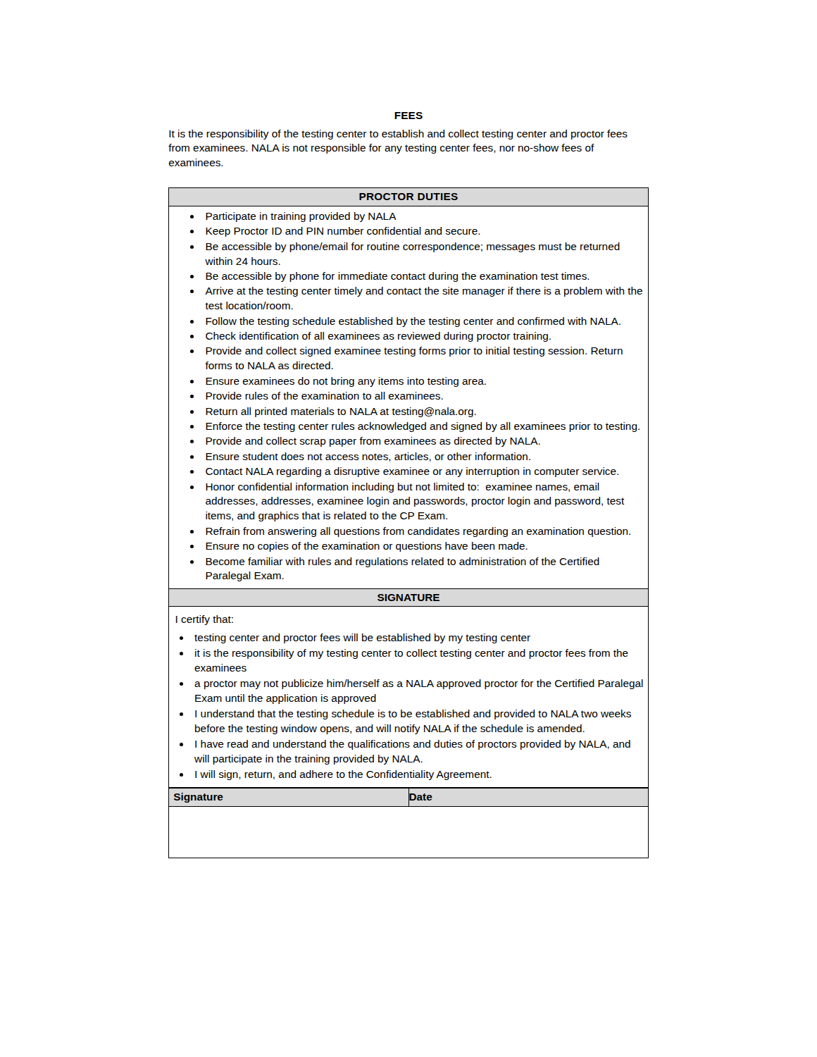FEES
It is the responsibility of the testing center to establish and collect testing center and proctor fees from examinees. NALA is not responsible for any testing center fees, nor no-show fees of examinees.
| PROCTOR DUTIES |
| --- |
| Participate in training provided by NALA Keep Proctor ID and PIN number confidential and secure. Be accessible by phone/email for routine correspondence; messages must be returned within 24 hours. Be accessible by phone for immediate contact during the examination test times. Arrive at the testing center timely and contact the site manager if there is a problem with the test location/room. Follow the testing schedule established by the testing center and confirmed with NALA. Check identification of all examinees as reviewed during proctor training. Provide and collect signed examinee testing forms prior to initial testing session. Return forms to NALA as directed. Ensure examinees do not bring any items into testing area. Provide rules of the examination to all examinees. Return all printed materials to NALA at testing@nala.org. Enforce the testing center rules acknowledged and signed by all examinees prior to testing. Provide and collect scrap paper from examinees as directed by NALA. Ensure student does not access notes, articles, or other information. Contact NALA regarding a disruptive examinee or any interruption in computer service. Honor confidential information including but not limited to: examinee names, email addresses, addresses, examinee login and passwords, proctor login and password, test items, and graphics that is related to the CP Exam. Refrain from answering all questions from candidates regarding an examination question. Ensure no copies of the examination or questions have been made. Become familiar with rules and regulations related to administration of the Certified Paralegal Exam. |
| SIGNATURE |
| I certify that: testing center and proctor fees will be established by my testing center it is the responsibility of my testing center to collect testing center and proctor fees from the examinees a proctor may not publicize him/herself as a NALA approved proctor for the Certified Paralegal Exam until the application is approved I understand that the testing schedule is to be established and provided to NALA two weeks before the testing window opens, and will notify NALA if the schedule is amended. I have read and understand the qualifications and duties of proctors provided by NALA, and will participate in the training provided by NALA. I will sign, return, and adhere to the Confidentiality Agreement. |
| Signature | Date |